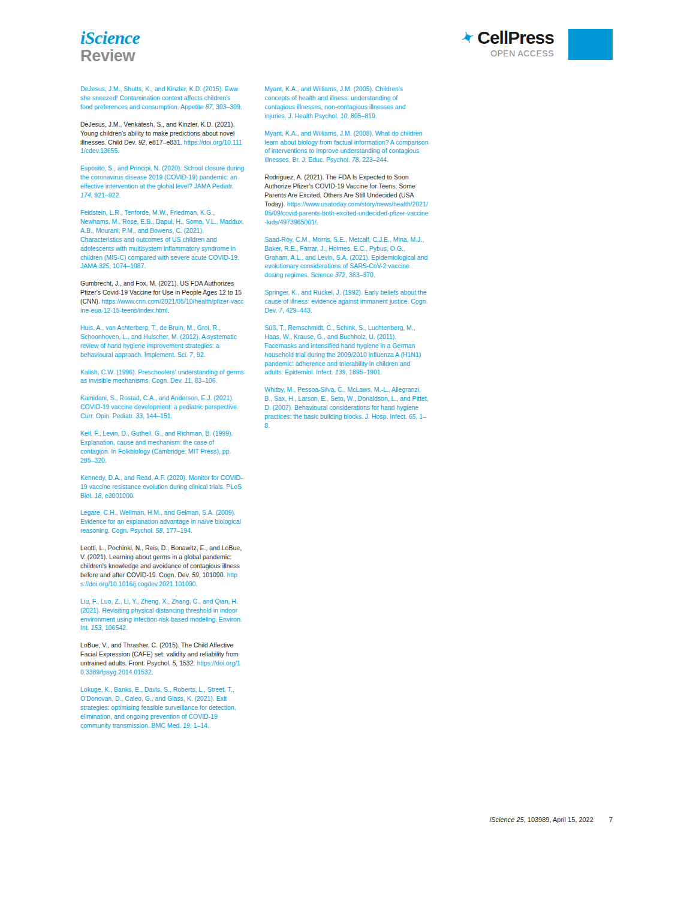iScience
Review
✦CellPress
OPEN ACCESS
DeJesus, J.M., Shutts, K., and Kinzler, K.D. (2015). Eww she sneezed! Contamination context affects children's food preferences and consumption. Appetite 87, 303–309.
DeJesus, J.M., Venkatesh, S., and Kinzler, K.D. (2021). Young children's ability to make predictions about novel illnesses. Child Dev. 92, e817–e831. https://doi.org/10.1111/cdev.13655.
Esposito, S., and Principi, N. (2020). School closure during the coronavirus disease 2019 (COVID-19) pandemic: an effective intervention at the global level? JAMA Pediatr. 174, 921–922.
Feldstein, L.R., Tenforde, M.W., Friedman, K.G., Newhams, M., Rose, E.B., Dapul, H., Soma, V.L., Maddux, A.B., Mourani, P.M., and Bowens, C. (2021). Characteristics and outcomes of US children and adolescents with multisystem inflammatory syndrome in children (MIS-C) compared with severe acute COVID-19. JAMA 325, 1074–1087.
Gumbrecht, J., and Fox, M. (2021). US FDA Authorizes Pfizer's Covid-19 Vaccine for Use in People Ages 12 to 15 (CNN). https://www.cnn.com/2021/05/10/health/pfizer-vaccine-eua-12-15-teens/index.html.
Huis, A., van Achterberg, T., de Bruin, M., Grol, R., Schoonhoven, L., and Hulscher, M. (2012). A systematic review of hand hygiene improvement strategies: a behavioural approach. Implement. Sci. 7, 92.
Kalish, C.W. (1996). Preschoolers' understanding of germs as invisible mechanisms. Cogn. Dev. 11, 83–106.
Kamidani, S., Rostad, C.A., and Anderson, E.J. (2021). COVID-19 vaccine development: a pediatric perspective. Curr. Opin. Pediatr. 33, 144–151.
Keil, F., Levin, D., Gutheil, G., and Richman, B. (1999). Explanation, cause and mechanism: the case of contagion. In Folkbiology (Cambridge: MIT Press), pp. 285–320.
Kennedy, D.A., and Read, A.F. (2020). Monitor for COVID-19 vaccine resistance evolution during clinical trials. PLoS Biol. 18, e3001000.
Legare, C.H., Wellman, H.M., and Gelman, S.A. (2009). Evidence for an explanation advantage in naïve biological reasoning. Cogn. Psychol. 58, 177–194.
Leotti, L., Pochinki, N., Reis, D., Bonawitz, E., and LoBue, V. (2021). Learning about germs in a global pandemic: children's knowledge and avoidance of contagious illness before and after COVID-19. Cogn. Dev. 59, 101090. https://doi.org/10.1016/j.cogdev.2021.101090.
Liu, F., Luo, Z., Li, Y., Zheng, X., Zhang, C., and Qian, H. (2021). Revisiting physical distancing threshold in indoor environment using infection-risk-based modeling. Environ. Int. 153, 106542.
LoBue, V., and Thrasher, C. (2015). The Child Affective Facial Expression (CAFE) set: validity and reliability from untrained adults. Front. Psychol. 5, 1532. https://doi.org/10.3389/fpsyg.2014.01532.
Lokuge, K., Banks, E., Davis, S., Roberts, L., Street, T., O'Donovan, D., Caleo, G., and Glass, K. (2021). Exit strategies: optimising feasible surveillance for detection, elimination, and ongoing prevention of COVID-19 community transmission. BMC Med. 19, 1–14.
Myant, K.A., and Williams, J.M. (2005). Children's concepts of health and illness: understanding of contagious illnesses, non-contagious illnesses and injuries. J. Health Psychol. 10, 805–819.
Myant, K.A., and Williams, J.M. (2008). What do children learn about biology from factual information? A comparison of interventions to improve understanding of contagious illnesses. Br. J. Educ. Psychol. 78, 223–244.
Rodriguez, A. (2021). The FDA Is Expected to Soon Authorize Pfizer's COVID-19 Vaccine for Teens. Some Parents Are Excited, Others Are Still Undecided (USA Today). https://www.usatoday.com/story/news/health/2021/05/09/covid-parents-both-excited-undecided-pfizer-vaccine-kids/4973965001/.
Saad-Roy, C.M., Morris, S.E., Metcalf, C.J.E., Mina, M.J., Baker, R.E., Farrar, J., Holmes, E.C., Pybus, O.G., Graham, A.L., and Levin, S.A. (2021). Epidemiological and evolutionary considerations of SARS-CoV-2 vaccine dosing regimes. Science 372, 363–370.
Springer, K., and Ruckel, J. (1992). Early beliefs about the cause of illness: evidence against immanent justice. Cogn. Dev. 7, 429–443.
Süß, T., Remschmidt, C., Schink, S., Luchtenberg, M., Haas, W., Krause, G., and Buchholz, U. (2011). Facemasks and intensified hand hygiene in a German household trial during the 2009/2010 influenza A (H1N1) pandemic: adherence and tolerability in children and adults. Epidemiol. Infect. 139, 1895–1901.
Whitby, M., Pessoa-Silva, C., McLaws, M.-L., Allegranzi, B., Sax, H., Larson, E., Seto, W., Donaldson, L., and Pittet, D. (2007). Behavioural considerations for hand hygiene practices: the basic building blocks. J. Hosp. Infect. 65, 1–8.
iScience 25, 103989, April 15, 20227